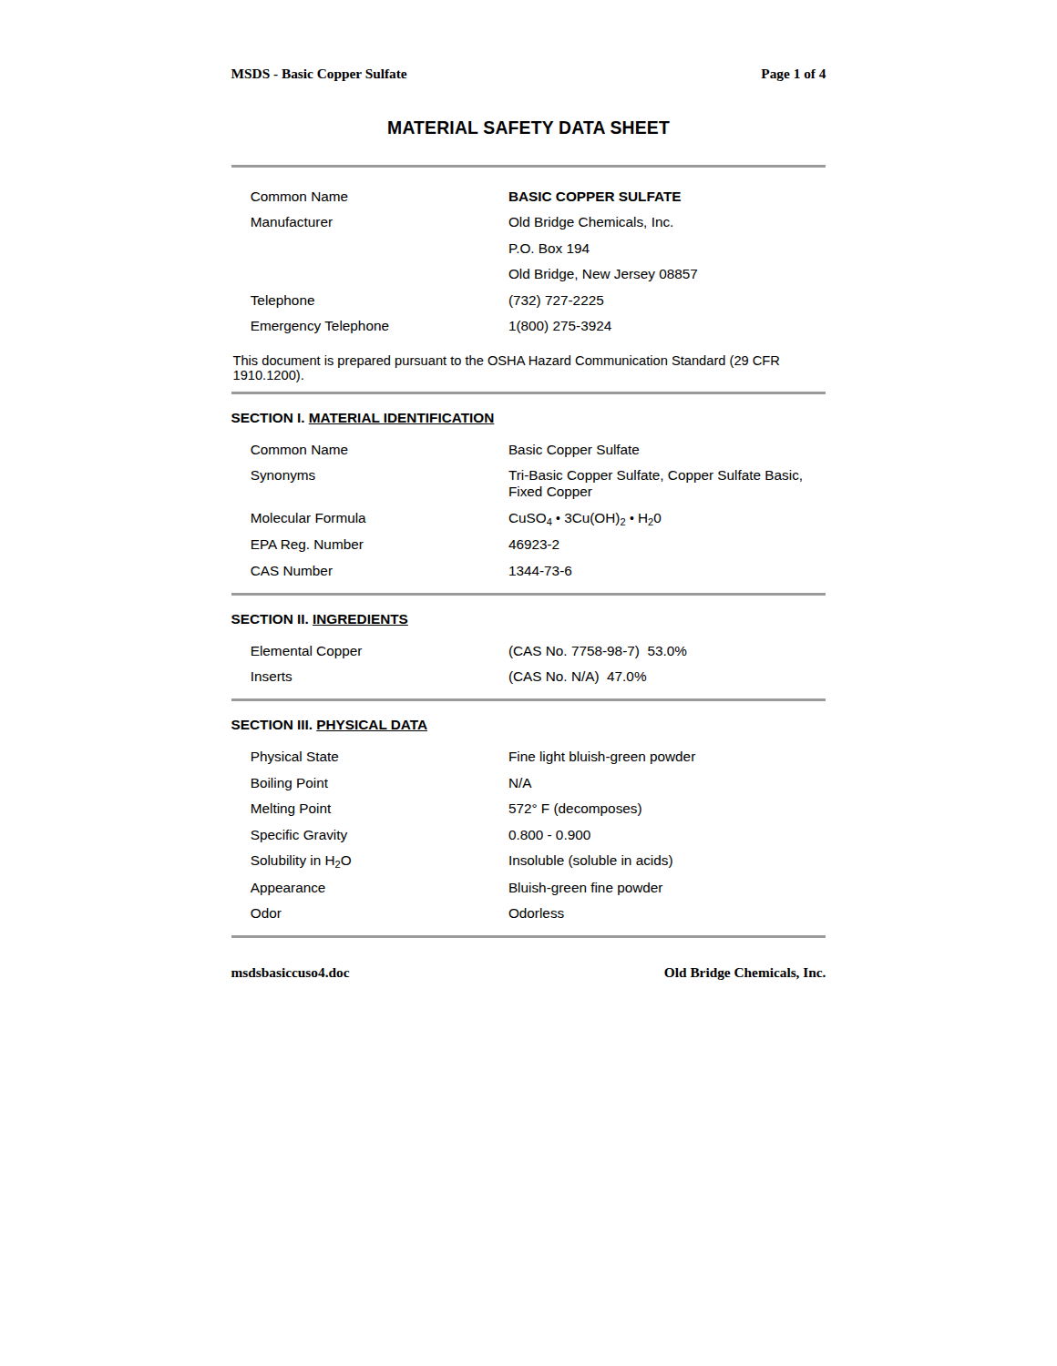MSDS - Basic Copper Sulfate
Page 1 of 4
MATERIAL SAFETY DATA SHEET
| Common Name | BASIC COPPER SULFATE |
| Manufacturer | Old Bridge Chemicals, Inc. |
| | P.O. Box 194 |
| | Old Bridge, New Jersey 08857 |
| Telephone | (732) 727-2225 |
| Emergency Telephone | 1(800) 275-3924 |
This document is prepared pursuant to the OSHA Hazard Communication Standard (29 CFR 1910.1200).
SECTION I. MATERIAL IDENTIFICATION
| Common Name | Basic Copper Sulfate |
| Synonyms | Tri-Basic Copper Sulfate, Copper Sulfate Basic, Fixed Copper |
| Molecular Formula | CuSO 4 • 3Cu(OH) 2 • H 2 0 |
| EPA Reg. Number | 46923-2 |
| CAS Number | 1344-73-6 |
SECTION II. INGREDIENTS
| Elemental Copper | (CAS No. 7758-98-7) 53.0% |
| Inserts | (CAS No. N/A) 47.0% |
SECTION III. PHYSICAL DATA
| Physical State | Fine light bluish-green powder |
| Boiling Point | N/A |
| Melting Point | 572° F (decomposes) |
| Specific Gravity | 0.800 - 0.900 |
| Solubility in H 2 O | Insoluble (soluble in acids) |
| Appearance | Bluish-green fine powder |
| Odor | Odorless |
msdsbasiccuso4.doc
Old Bridge Chemicals, Inc.